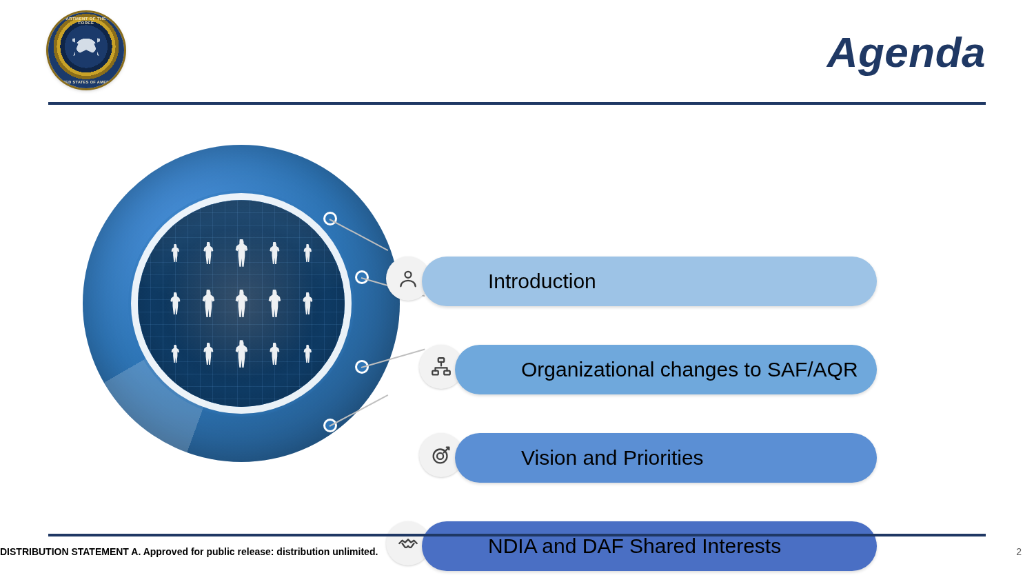DEPARTMENT OF THE AIR FORCE
UNITED STATES OF AMERICA
Agenda
Introduction
Organizational changes to SAF/AQR
Vision and Priorities
NDIA and DAF Shared Interests
DISTRIBUTION STATEMENT A. Approved for public release: distribution unlimited.
2